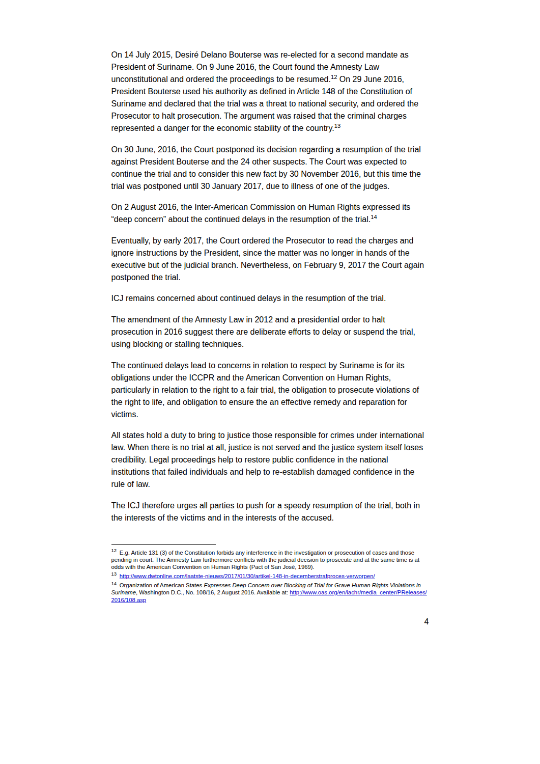On 14 July 2015, Desiré Delano Bouterse was re-elected for a second mandate as President of Suriname. On 9 June 2016, the Court found the Amnesty Law unconstitutional and ordered the proceedings to be resumed.12 On 29 June 2016, President Bouterse used his authority as defined in Article 148 of the Constitution of Suriname and declared that the trial was a threat to national security, and ordered the Prosecutor to halt prosecution. The argument was raised that the criminal charges represented a danger for the economic stability of the country.13
On 30 June, 2016, the Court postponed its decision regarding a resumption of the trial against President Bouterse and the 24 other suspects. The Court was expected to continue the trial and to consider this new fact by 30 November 2016, but this time the trial was postponed until 30 January 2017, due to illness of one of the judges.
On 2 August 2016, the Inter-American Commission on Human Rights expressed its “deep concern” about the continued delays in the resumption of the trial.14
Eventually, by early 2017, the Court ordered the Prosecutor to read the charges and ignore instructions by the President, since the matter was no longer in hands of the executive but of the judicial branch. Nevertheless, on February 9, 2017 the Court again postponed the trial.
ICJ remains concerned about continued delays in the resumption of the trial.
The amendment of the Amnesty Law in 2012 and a presidential order to halt prosecution in 2016 suggest there are deliberate efforts to delay or suspend the trial, using blocking or stalling techniques.
The continued delays lead to concerns in relation to respect by Suriname is for its obligations under the ICCPR and the American Convention on Human Rights, particularly in relation to the right to a fair trial, the obligation to prosecute violations of the right to life, and obligation to ensure the an effective remedy and reparation for victims.
All states hold a duty to bring to justice those responsible for crimes under international law. When there is no trial at all, justice is not served and the justice system itself loses credibility. Legal proceedings help to restore public confidence in the national institutions that failed individuals and help to re-establish damaged confidence in the rule of law.
The ICJ therefore urges all parties to push for a speedy resumption of the trial, both in the interests of the victims and in the interests of the accused.
12 E.g. Article 131 (3) of the Constitution forbids any interference in the investigation or prosecution of cases and those pending in court. The Amnesty Law furthermore conflicts with the judicial decision to prosecute and at the same time is at odds with the American Convention on Human Rights (Pact of San José, 1969).
13 http://www.dwtonline.com/laatste-nieuws/2017/01/30/artikel-148-in-decemberstrafproces-verworpen/
14 Organization of American States Expresses Deep Concern over Blocking of Trial for Grave Human Rights Violations in Suriname, Washington D.C., No. 108/16, 2 August 2016. Available at: http://www.oas.org/en/iachr/media_center/PReleases/2016/108.asp
4